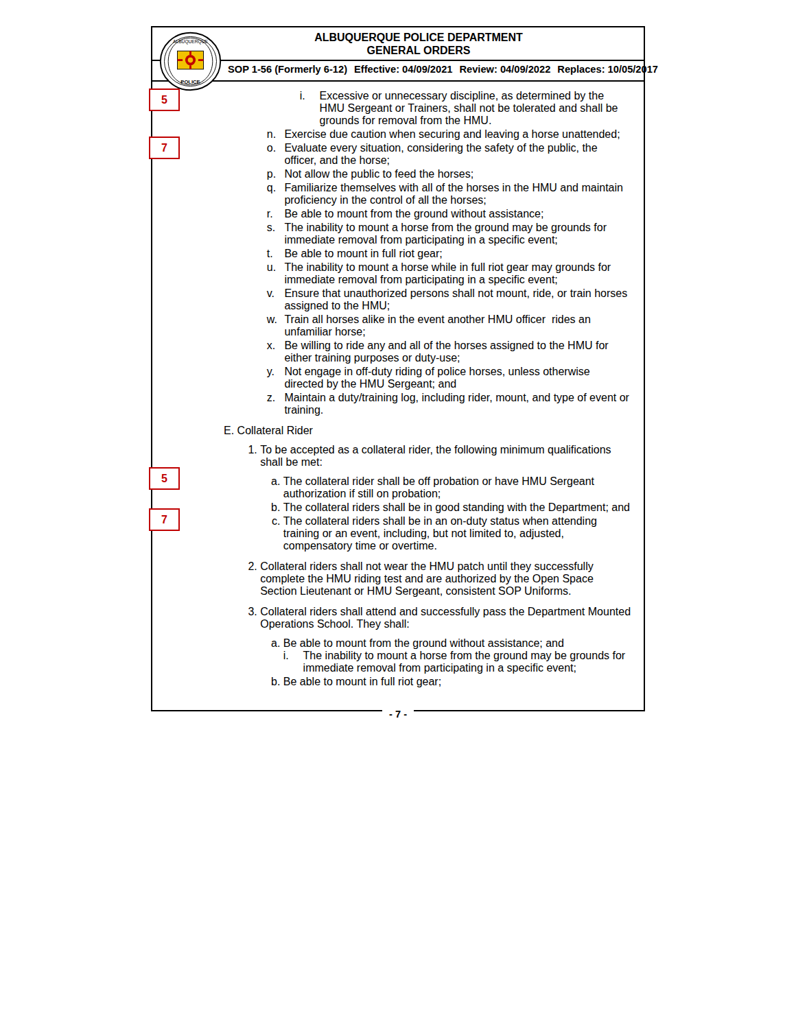ALBUQUERQUE POLICE
ALBUQUERQUE POLICE DEPARTMENT
GENERAL ORDERS
SOP 1-56 (Formerly 6-12) Effective: 04/09/2021 Review: 04/09/2022 Replaces: 10/05/2017
5
7
5
7
i. Excessive or unnecessary discipline, as determined by the HMU Sergeant or Trainers, shall not be tolerated and shall be grounds for removal from the HMU.
n. Exercise due caution when securing and leaving a horse unattended;
o. Evaluate every situation, considering the safety of the public, the officer, and the horse;
p. Not allow the public to feed the horses;
q. Familiarize themselves with all of the horses in the HMU and maintain proficiency in the control of all the horses;
r. Be able to mount from the ground without assistance;
s. The inability to mount a horse from the ground may be grounds for immediate removal from participating in a specific event;
t. Be able to mount in full riot gear;
u. The inability to mount a horse while in full riot gear may grounds for immediate removal from participating in a specific event;
v. Ensure that unauthorized persons shall not mount, ride, or train horses assigned to the HMU;
w. Train all horses alike in the event another HMU officer rides an unfamiliar horse;
x. Be willing to ride any and all of the horses assigned to the HMU for either training purposes or duty-use;
y. Not engage in off-duty riding of police horses, unless otherwise directed by the HMU Sergeant; and
z. Maintain a duty/training log, including rider, mount, and type of event or training.
Collateral Rider
To be accepted as a collateral rider, the following minimum qualifications shall be met:
The collateral rider shall be off probation or have HMU Sergeant authorization if still on probation;
The collateral riders shall be in good standing with the Department; and
The collateral riders shall be in an on-duty status when attending training or an event, including, but not limited to, adjusted, compensatory time or overtime.
Collateral riders shall not wear the HMU patch until they successfully complete the HMU riding test and are authorized by the Open Space Section Lieutenant or HMU Sergeant, consistent SOP Uniforms.
Collateral riders shall attend and successfully pass the Department Mounted Operations School. They shall:
Be able to mount from the ground without assistance; and
i. The inability to mount a horse from the ground may be grounds for immediate removal from participating in a specific event;
Be able to mount in full riot gear;
- 7 -